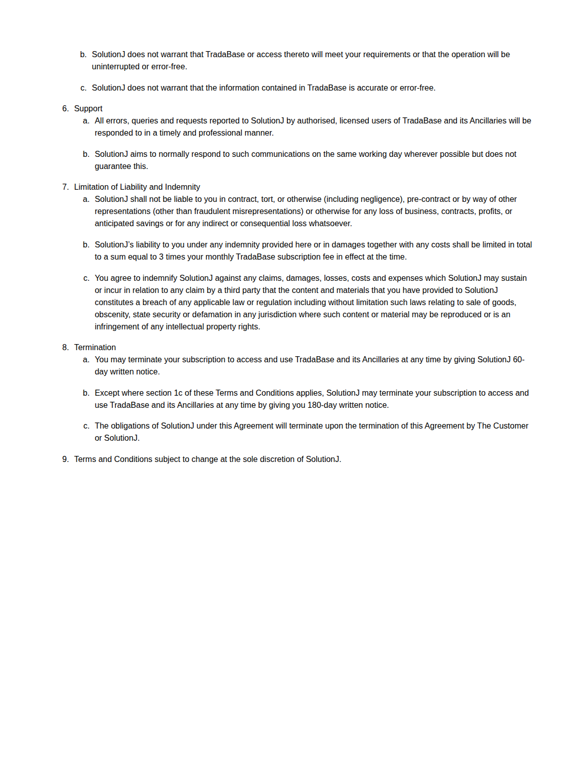SolutionJ does not warrant that TradaBase or access thereto will meet your requirements or that the operation will be uninterrupted or error-free.
SolutionJ does not warrant that the information contained in TradaBase is accurate or error-free.
Support
All errors, queries and requests reported to SolutionJ by authorised, licensed users of TradaBase and its Ancillaries will be responded to in a timely and professional manner.
SolutionJ aims to normally respond to such communications on the same working day wherever possible but does not guarantee this.
Limitation of Liability and Indemnity
SolutionJ shall not be liable to you in contract, tort, or otherwise (including negligence), pre-contract or by way of other representations (other than fraudulent misrepresentations) or otherwise for any loss of business, contracts, profits, or anticipated savings or for any indirect or consequential loss whatsoever.
SolutionJ’s liability to you under any indemnity provided here or in damages together with any costs shall be limited in total to a sum equal to 3 times your monthly TradaBase subscription fee in effect at the time.
You agree to indemnify SolutionJ against any claims, damages, losses, costs and expenses which SolutionJ may sustain or incur in relation to any claim by a third party that the content and materials that you have provided to SolutionJ constitutes a breach of any applicable law or regulation including without limitation such laws relating to sale of goods, obscenity, state security or defamation in any jurisdiction where such content or material may be reproduced or is an infringement of any intellectual property rights.
Termination
You may terminate your subscription to access and use TradaBase and its Ancillaries at any time by giving SolutionJ 60-day written notice.
Except where section 1c of these Terms and Conditions applies, SolutionJ may terminate your subscription to access and use TradaBase and its Ancillaries at any time by giving you 180-day written notice.
The obligations of SolutionJ under this Agreement will terminate upon the termination of this Agreement by The Customer or SolutionJ.
Terms and Conditions subject to change at the sole discretion of SolutionJ.